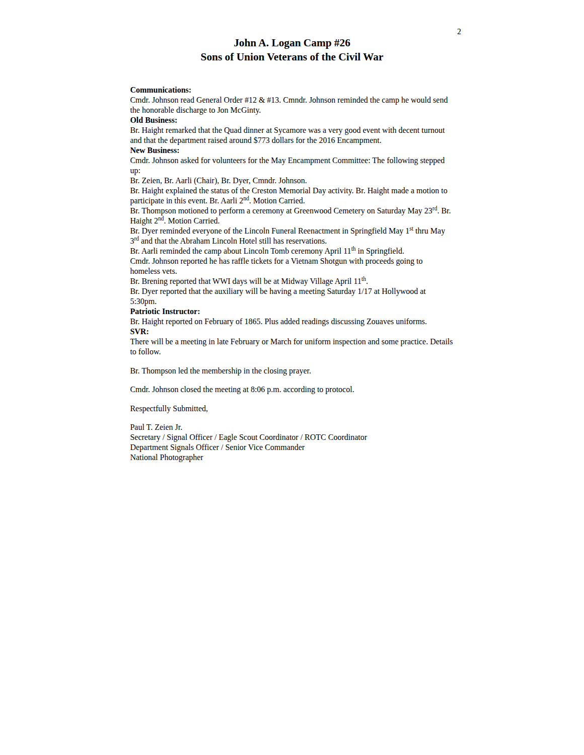2
John A. Logan Camp #26
Sons of Union Veterans of the Civil War
Communications:
Cmdr. Johnson read General Order #12 & #13. Cmndr. Johnson reminded the camp he would send the honorable discharge to Jon McGinty.
Old Business:
Br. Haight remarked that the Quad dinner at Sycamore was a very good event with decent turnout and that the department raised around $773 dollars for the 2016 Encampment.
New Business:
Cmdr. Johnson asked for volunteers for the May Encampment Committee: The following stepped up:
Br. Zeien, Br. Aarli (Chair), Br. Dyer, Cmndr. Johnson.
Br. Haight explained the status of the Creston Memorial Day activity. Br. Haight made a motion to participate in this event. Br. Aarli 2nd. Motion Carried.
Br. Thompson motioned to perform a ceremony at Greenwood Cemetery on Saturday May 23rd. Br. Haight 2nd. Motion Carried.
Br. Dyer reminded everyone of the Lincoln Funeral Reenactment in Springfield May 1st thru May 3rd and that the Abraham Lincoln Hotel still has reservations.
Br. Aarli reminded the camp about Lincoln Tomb ceremony April 11th in Springfield.
Cmdr. Johnson reported he has raffle tickets for a Vietnam Shotgun with proceeds going to homeless vets.
Br. Brening reported that WWI days will be at Midway Village April 11th.
Br. Dyer reported that the auxiliary will be having a meeting Saturday 1/17 at Hollywood at 5:30pm.
Patriotic Instructor:
Br. Haight reported on February of 1865. Plus added readings discussing Zouaves uniforms.
SVR:
There will be a meeting in late February or March for uniform inspection and some practice. Details to follow.
Br. Thompson led the membership in the closing prayer.
Cmdr. Johnson closed the meeting at 8:06 p.m. according to protocol.
Respectfully Submitted,
Paul T. Zeien Jr.
Secretary / Signal Officer / Eagle Scout Coordinator / ROTC Coordinator
Department Signals Officer / Senior Vice Commander
National Photographer